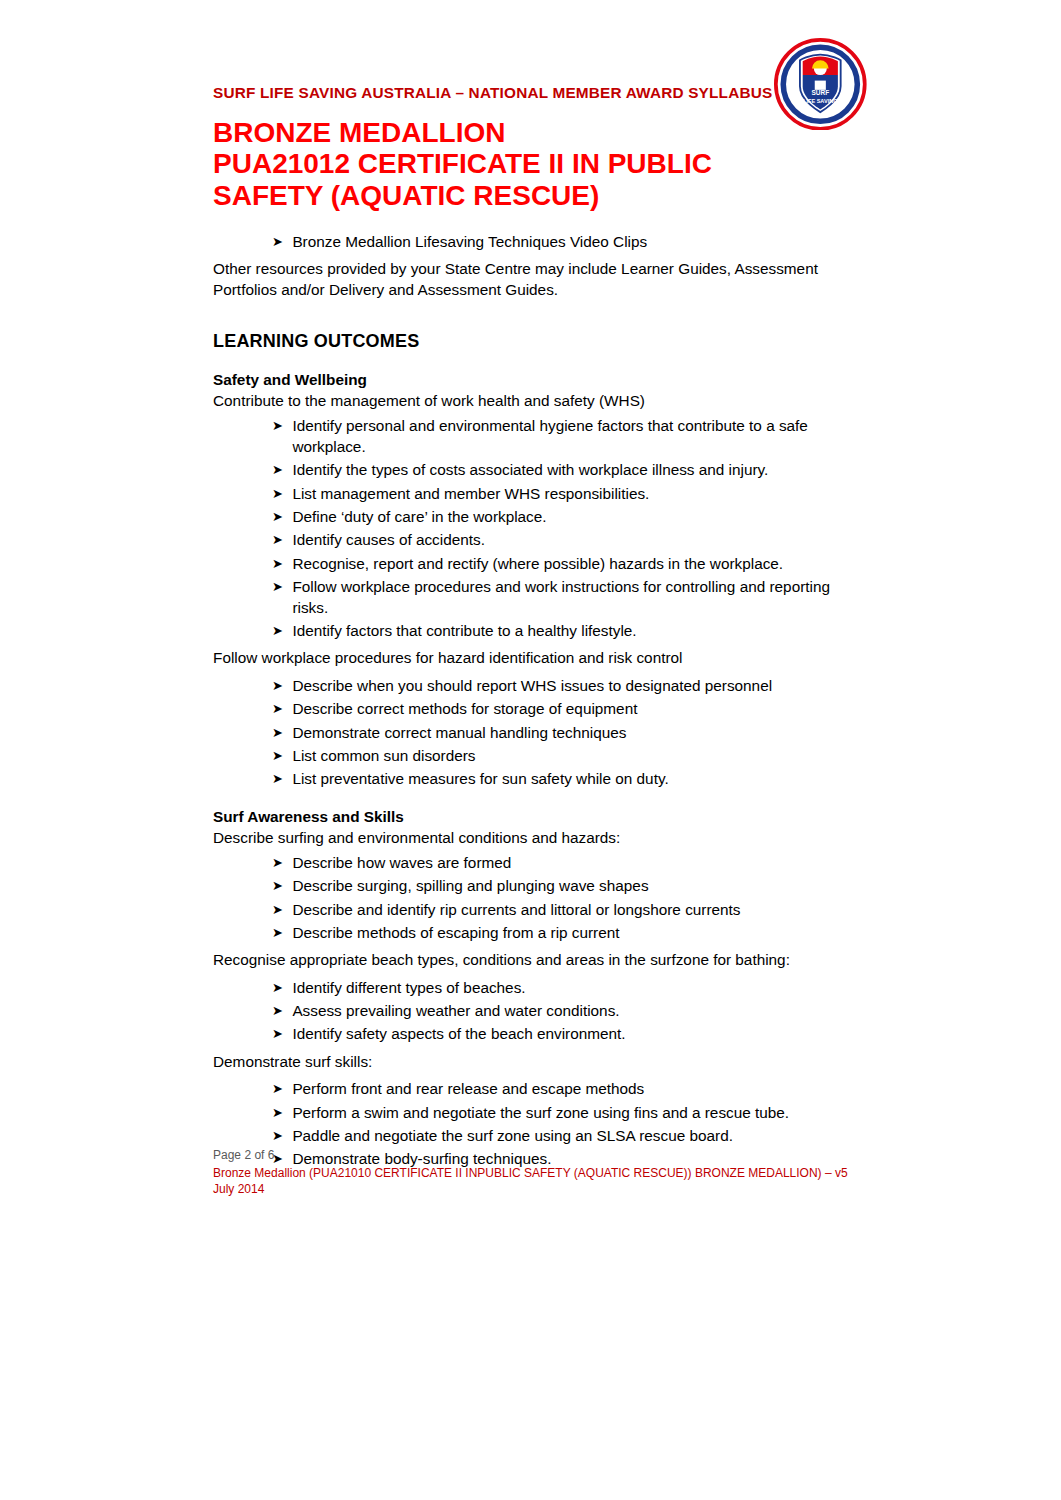SURF LIFE SAVING
SURF LIFE SAVING AUSTRALIA – NATIONAL MEMBER AWARD SYLLABUS
BRONZE MEDALLION
PUA21012 CERTIFICATE II IN PUBLIC SAFETY (AQUATIC RESCUE)
Bronze Medallion Lifesaving Techniques Video Clips
Other resources provided by your State Centre may include Learner Guides, Assessment Portfolios and/or Delivery and Assessment Guides.
LEARNING OUTCOMES
Safety and Wellbeing
Contribute to the management of work health and safety (WHS)
Identify personal and environmental hygiene factors that contribute to a safe workplace.
Identify the types of costs associated with workplace illness and injury.
List management and member WHS responsibilities.
Define ‘duty of care’ in the workplace.
Identify causes of accidents.
Recognise, report and rectify (where possible) hazards in the workplace.
Follow workplace procedures and work instructions for controlling and reporting risks.
Identify factors that contribute to a healthy lifestyle.
Follow workplace procedures for hazard identification and risk control
Describe when you should report WHS issues to designated personnel
Describe correct methods for storage of equipment
Demonstrate correct manual handling techniques
List common sun disorders
List preventative measures for sun safety while on duty.
Surf Awareness and Skills
Describe surfing and environmental conditions and hazards:
Describe how waves are formed
Describe surging, spilling and plunging wave shapes
Describe and identify rip currents and littoral or longshore currents
Describe methods of escaping from a rip current
Recognise appropriate beach types, conditions and areas in the surfzone for bathing:
Identify different types of beaches.
Assess prevailing weather and water conditions.
Identify safety aspects of the beach environment.
Demonstrate surf skills:
Perform front and rear release and escape methods
Perform a swim and negotiate the surf zone using fins and a rescue tube.
Paddle and negotiate the surf zone using an SLSA rescue board.
Demonstrate body-surfing techniques.
Page 2 of 6
Bronze Medallion (PUA21010 CERTIFICATE II INPUBLIC SAFETY (AQUATIC RESCUE)) BRONZE MEDALLION) – v5 July 2014